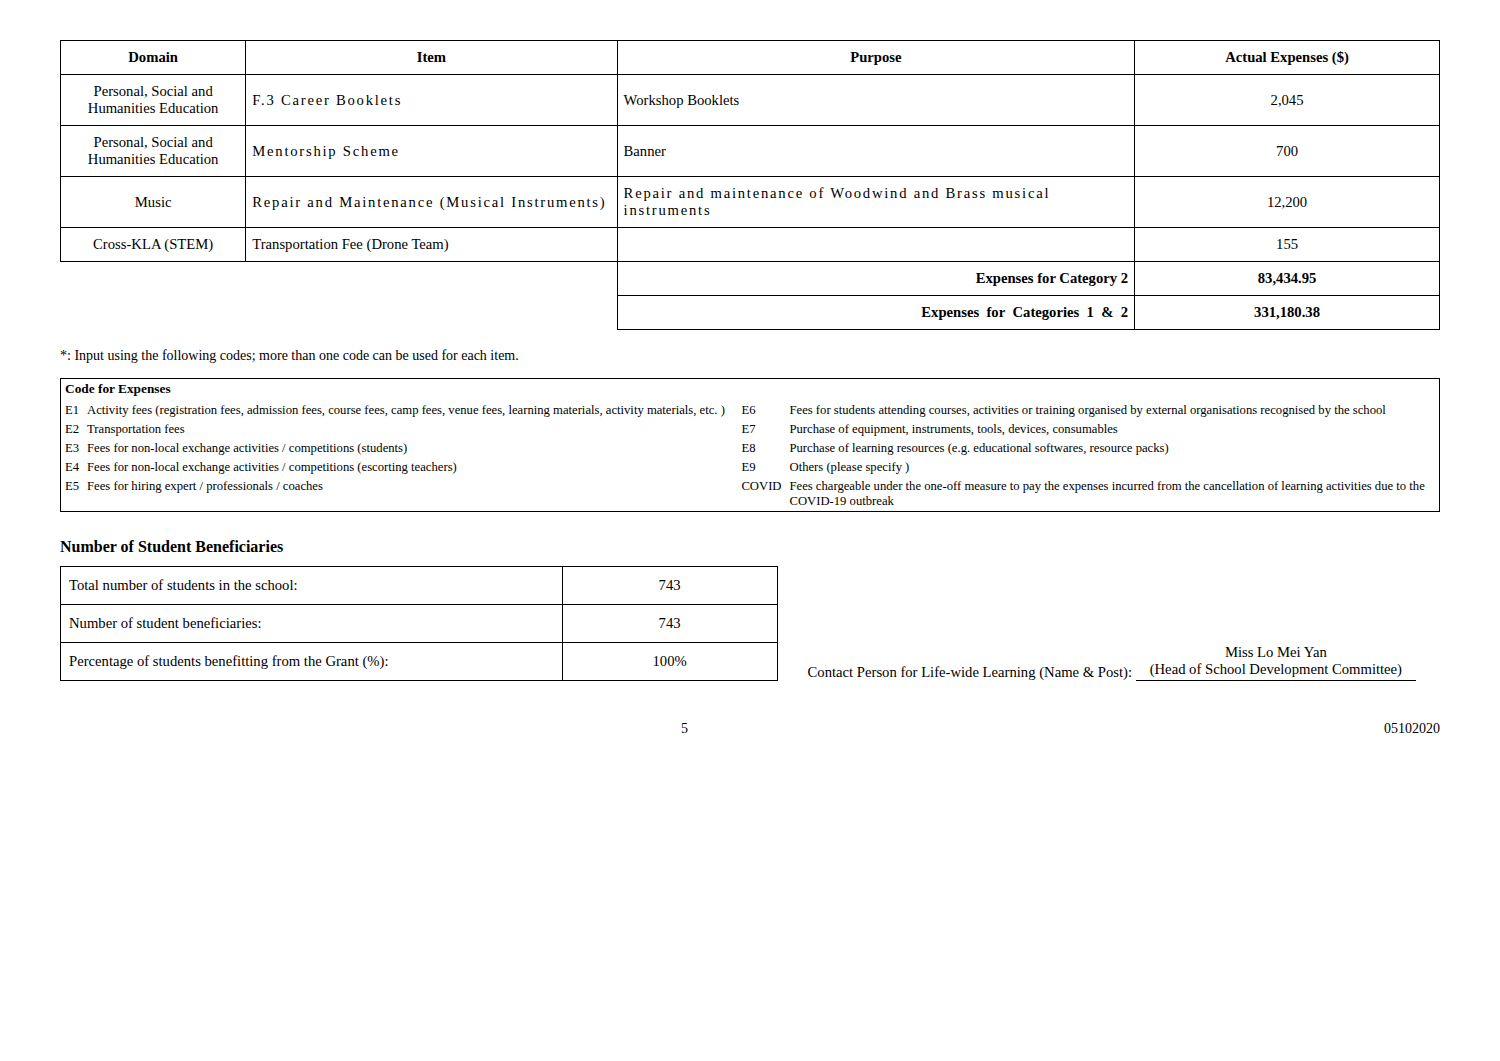| Domain | Item | Purpose | Actual Expenses ($) |
| --- | --- | --- | --- |
| Personal, Social and Humanities Education | F.3 Career Booklets | Workshop Booklets | 2,045 |
| Personal, Social and Humanities Education | Mentorship Scheme | Banner | 700 |
| Music | Repair and Maintenance (Musical Instruments) | Repair and maintenance of Woodwind and Brass musical instruments | 12,200 |
| Cross-KLA (STEM) | Transportation Fee (Drone Team) | | 155 |
| | | Expenses for Category 2 | 83,434.95 |
| | | Expenses for Categories 1 & 2 | 331,180.38 |
*: Input using the following codes; more than one code can be used for each item.
| Code for Expenses |
| E1 | Activity fees (registration fees, admission fees, course fees, camp fees, venue fees, learning materials, activity materials, etc. ) | E6 | Fees for students attending courses, activities or training organised by external organisations recognised by the school |
| E2 | Transportation fees | E7 | Purchase of equipment, instruments, tools, devices, consumables |
| E3 | Fees for non-local exchange activities / competitions (students) | E8 | Purchase of learning resources (e.g. educational softwares, resource packs) |
| E4 | Fees for non-local exchange activities / competitions (escorting teachers) | E9 | Others (please specify ) |
| E5 | Fees for hiring expert / professionals / coaches | COVID | Fees chargeable under the one-off measure to pay the expenses incurred from the cancellation of learning activities due to the COVID-19 outbreak |
Number of Student Beneficiaries
| Total number of students in the school: | 743 |
| Number of student beneficiaries: | 743 |
| Percentage of students benefitting from the Grant (%): | 100% |
Contact Person for Life-wide Learning (Name & Post): Miss Lo Mei Yan
(Head of School Development Committee)
5 05102020